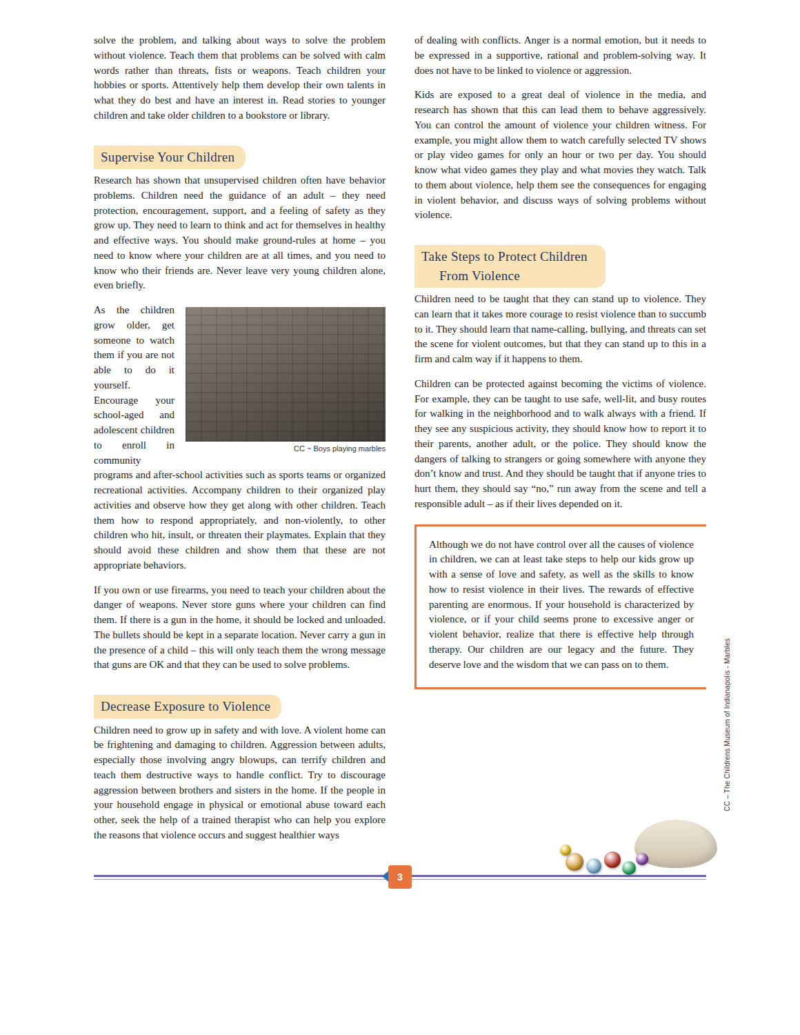solve the problem, and talking about ways to solve the problem without violence. Teach them that problems can be solved with calm words rather than threats, fists or weapons. Teach children your hobbies or sports. Attentively help them develop their own talents in what they do best and have an interest in. Read stories to younger children and take older children to a bookstore or library.
Supervise Your Children
Research has shown that unsupervised children often have behavior problems. Children need the guidance of an adult – they need protection, encouragement, support, and a feeling of safety as they grow up. They need to learn to think and act for themselves in healthy and effective ways. You should make ground-rules at home – you need to know where your children are at all times, and you need to know who their friends are. Never leave very young children alone, even briefly.
CC ~ Boys playing marbles
As the children grow older, get someone to watch them if you are not able to do it yourself. Encourage your school-aged and adolescent children to enroll in community programs and after-school activities such as sports teams or organized recreational activities. Accompany children to their organized play activities and observe how they get along with other children. Teach them how to respond appropriately, and non-violently, to other children who hit, insult, or threaten their playmates. Explain that they should avoid these children and show them that these are not appropriate behaviors.
If you own or use firearms, you need to teach your children about the danger of weapons. Never store guns where your children can find them. If there is a gun in the home, it should be locked and unloaded. The bullets should be kept in a separate location. Never carry a gun in the presence of a child – this will only teach them the wrong message that guns are OK and that they can be used to solve problems.
Decrease Exposure to Violence
Children need to grow up in safety and with love. A violent home can be frightening and damaging to children. Aggression between adults, especially those involving angry blowups, can terrify children and teach them destructive ways to handle conflict. Try to discourage aggression between brothers and sisters in the home. If the people in your household engage in physical or emotional abuse toward each other, seek the help of a trained therapist who can help you explore the reasons that violence occurs and suggest healthier ways
of dealing with conflicts. Anger is a normal emotion, but it needs to be expressed in a supportive, rational and problem-solving way. It does not have to be linked to violence or aggression.
Kids are exposed to a great deal of violence in the media, and research has shown that this can lead them to behave aggressively. You can control the amount of violence your children witness. For example, you might allow them to watch carefully selected TV shows or play video games for only an hour or two per day. You should know what video games they play and what movies they watch. Talk to them about violence, help them see the consequences for engaging in violent behavior, and discuss ways of solving problems without violence.
Take Steps to Protect ChildrenFrom Violence
Children need to be taught that they can stand up to violence. They can learn that it takes more courage to resist violence than to succumb to it. They should learn that name-calling, bullying, and threats can set the scene for violent outcomes, but that they can stand up to this in a firm and calm way if it happens to them.
Children can be protected against becoming the victims of violence. For example, they can be taught to use safe, well-lit, and busy routes for walking in the neighborhood and to walk always with a friend. If they see any suspicious activity, they should know how to report it to their parents, another adult, or the police. They should know the dangers of talking to strangers or going somewhere with anyone they don’t know and trust. And they should be taught that if anyone tries to hurt them, they should say “no,” run away from the scene and tell a responsible adult – as if their lives depended on it.
Although we do not have control over all the causes of violence in children, we can at least take steps to help our kids grow up with a sense of love and safety, as well as the skills to know how to resist violence in their lives. The rewards of effective parenting are enormous. If your household is characterized by violence, or if your child seems prone to excessive anger or violent behavior, realize that there is effective help through therapy. Our children are our legacy and the future. They deserve love and the wisdom that we can pass on to them.
CC – The Childrens Museum of Indianapolis - Marbles
3